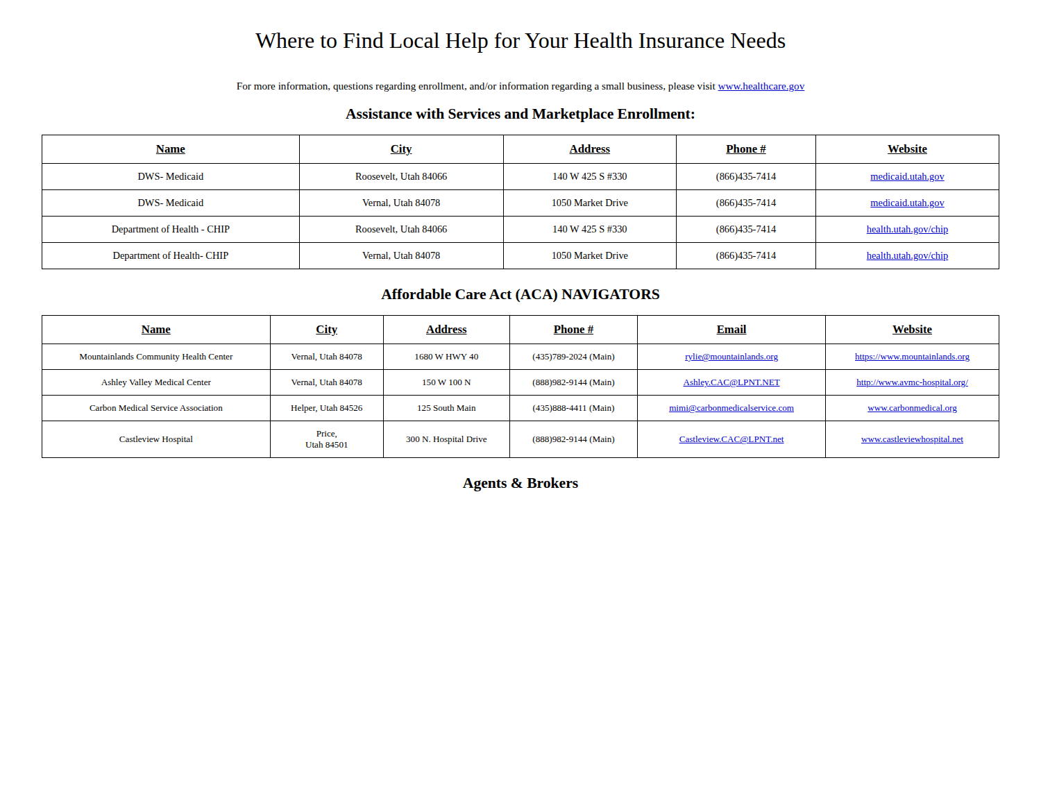Where to Find Local Help for Your Health Insurance Needs
For more information, questions regarding enrollment, and/or information regarding a small business, please visit www.healthcare.gov
Assistance with Services and Marketplace Enrollment:
| Name | City | Address | Phone # | Website |
| --- | --- | --- | --- | --- |
| DWS- Medicaid | Roosevelt, Utah 84066 | 140 W 425 S #330 | (866)435-7414 | medicaid.utah.gov |
| DWS- Medicaid | Vernal, Utah 84078 | 1050 Market Drive | (866)435-7414 | medicaid.utah.gov |
| Department of Health - CHIP | Roosevelt, Utah 84066 | 140 W 425 S #330 | (866)435-7414 | health.utah.gov/chip |
| Department of Health- CHIP | Vernal, Utah 84078 | 1050 Market Drive | (866)435-7414 | health.utah.gov/chip |
Affordable Care Act (ACA) NAVIGATORS
| Name | City | Address | Phone # | Email | Website |
| --- | --- | --- | --- | --- | --- |
| Mountainlands Community Health Center | Vernal, Utah 84078 | 1680 W HWY 40 | (435)789-2024 (Main) | rylie@mountainlands.org | https://www.mountainlands.org |
| Ashley Valley Medical Center | Vernal, Utah 84078 | 150 W 100 N | (888)982-9144 (Main) | Ashley.CAC@LPNT.NET | http://www.avmc-hospital.org/ |
| Carbon Medical Service Association | Helper, Utah 84526 | 125 South Main | (435)888-4411 (Main) | mimi@carbonmedicalservice.com | www.carbonmedical.org |
| Castleview Hospital | Price, Utah 84501 | 300 N. Hospital Drive | (888)982-9144 (Main) | Castleview.CAC@LPNT.net | www.castleviewhospital.net |
Agents & Brokers